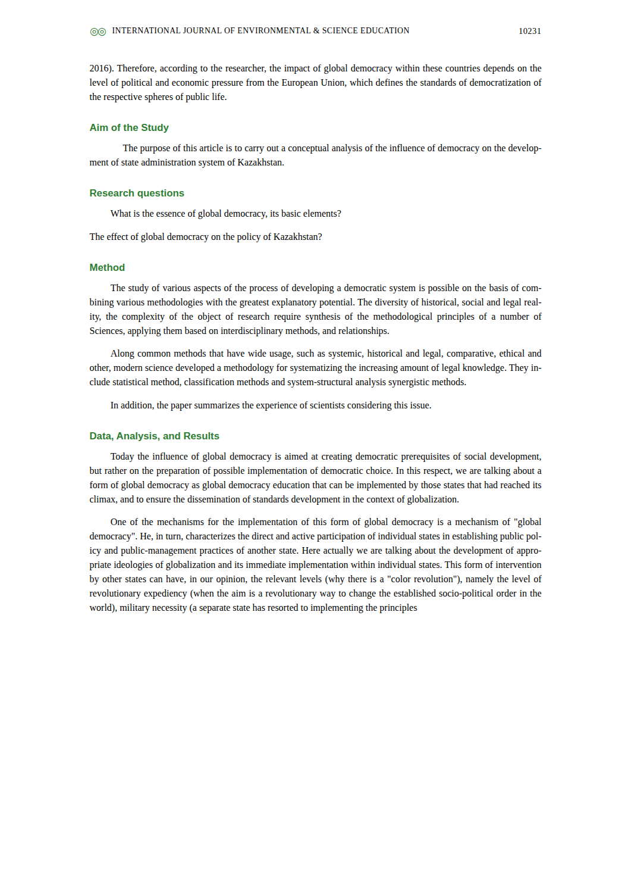◎◎ International Journal of Environmental & Science Education 10231
2016). Therefore, according to the researcher, the impact of global democracy within these countries depends on the level of political and economic pressure from the European Union, which defines the standards of democratization of the respective spheres of public life.
Aim of the Study
The purpose of this article is to carry out a conceptual analysis of the influence of democracy on the development of state administration system of Kazakhstan.
Research questions
What is the essence of global democracy, its basic elements?
The effect of global democracy on the policy of Kazakhstan?
Method
The study of various aspects of the process of developing a democratic system is possible on the basis of combining various methodologies with the greatest explanatory potential. The diversity of historical, social and legal reality, the complexity of the object of research require synthesis of the methodological principles of a number of Sciences, applying them based on interdisciplinary methods, and relationships.
Along common methods that have wide usage, such as systemic, historical and legal, comparative, ethical and other, modern science developed a methodology for systematizing the increasing amount of legal knowledge. They include statistical method, classification methods and system-structural analysis synergistic methods.
In addition, the paper summarizes the experience of scientists considering this issue.
Data, Analysis, and Results
Today the influence of global democracy is aimed at creating democratic prerequisites of social development, but rather on the preparation of possible implementation of democratic choice. In this respect, we are talking about a form of global democracy as global democracy education that can be implemented by those states that had reached its climax, and to ensure the dissemination of standards development in the context of globalization.
One of the mechanisms for the implementation of this form of global democracy is a mechanism of "global democracy". He, in turn, characterizes the direct and active participation of individual states in establishing public policy and public-management practices of another state. Here actually we are talking about the development of appropriate ideologies of globalization and its immediate implementation within individual states. This form of intervention by other states can have, in our opinion, the relevant levels (why there is a "color revolution"), namely the level of revolutionary expediency (when the aim is a revolutionary way to change the established socio-political order in the world), military necessity (a separate state has resorted to implementing the principles